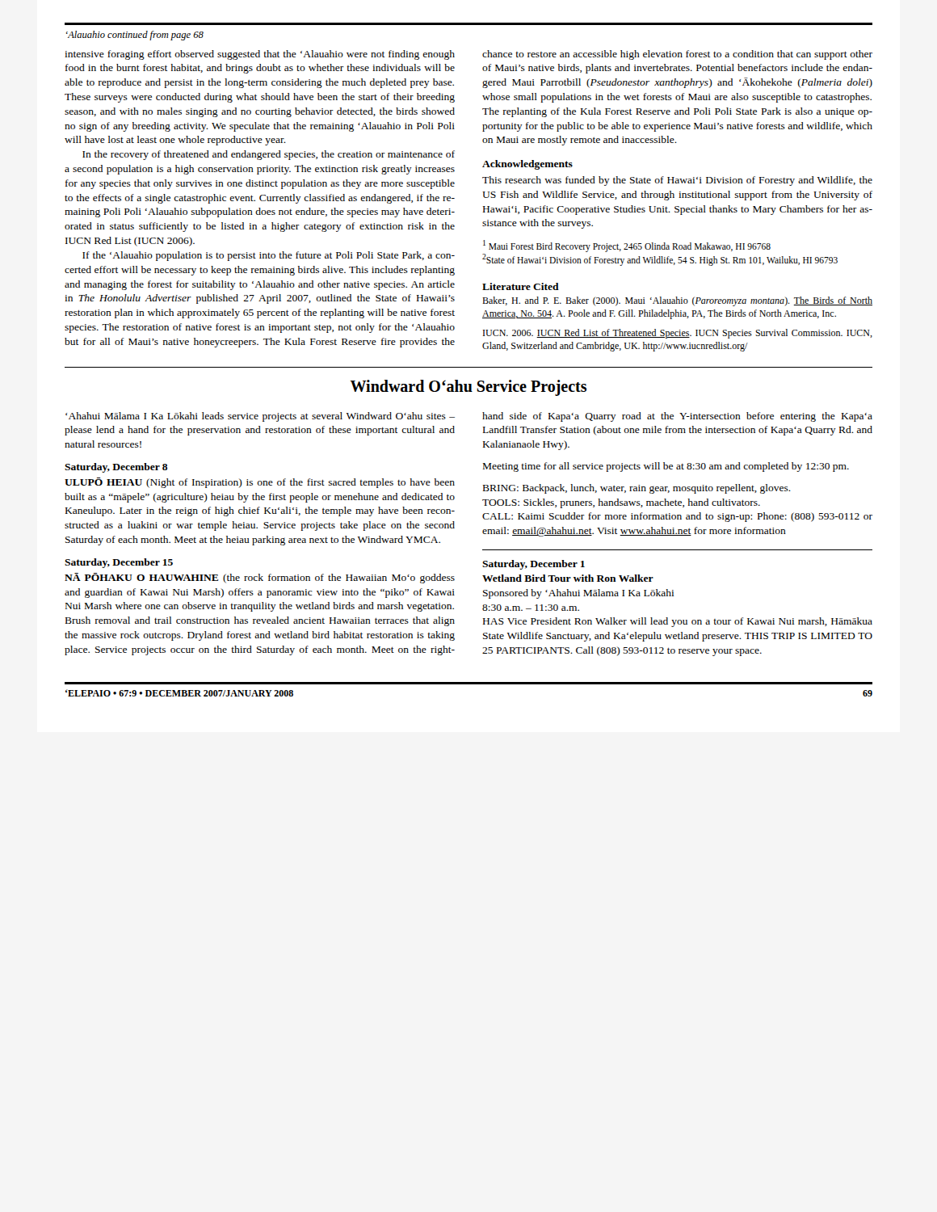‘Alauahio continued from page 68
intensive foraging effort observed suggested that the ‘Alauahio were not finding enough food in the burnt forest habitat, and brings doubt as to whether these individuals will be able to reproduce and persist in the long-term considering the much depleted prey base. These surveys were conducted during what should have been the start of their breeding season, and with no males singing and no courting behavior detected, the birds showed no sign of any breeding activity. We speculate that the remaining ‘Alauahio in Poli Poli will have lost at least one whole reproductive year.
In the recovery of threatened and endangered species, the creation or maintenance of a second population is a high conservation priority. The extinction risk greatly increases for any species that only survives in one distinct population as they are more susceptible to the effects of a single catastrophic event. Currently classified as endangered, if the remaining Poli Poli ‘Alauahio subpopulation does not endure, the species may have deteriorated in status sufficiently to be listed in a higher category of extinction risk in the IUCN Red List (IUCN 2006).
If the ‘Alauahio population is to persist into the future at Poli Poli State Park, a concerted effort will be necessary to keep the remaining birds alive. This includes replanting and managing the forest for suitability to ‘Alauahio and other native species. An article in The Honolulu Advertiser published 27 April 2007, outlined the State of Hawaii’s restoration plan in which approximately 65 percent of the replanting will be native forest species. The restoration of native forest is an important step, not only for the ‘Alauahio but for all of Maui’s native honeycreepers. The Kula Forest Reserve fire provides the chance to restore an accessible high elevation forest to a condition that can support other of Maui’s native birds, plants and invertebrates. Potential benefactors include the endangered Maui Parrotbill (Pseudonestor xanthophrys) and ‘Ākohekohe (Palmeria dolei) whose small populations in the wet forests of Maui are also susceptible to catastrophes. The replanting of the Kula Forest Reserve and Poli Poli State Park is also a unique opportunity for the public to be able to experience Maui’s native forests and wildlife, which on Maui are mostly remote and inaccessible.
Acknowledgements
This research was funded by the State of Hawai‘i Division of Forestry and Wildlife, the US Fish and Wildlife Service, and through institutional support from the University of Hawai‘i, Pacific Cooperative Studies Unit. Special thanks to Mary Chambers for her assistance with the surveys.
1 Maui Forest Bird Recovery Project, 2465 Olinda Road Makawao, HI 96768
2State of Hawai‘i Division of Forestry and Wildlife, 54 S. High St. Rm 101, Wailuku, HI 96793
Literature Cited
Baker, H. and P. E. Baker (2000). Maui ‘Alauahio (Paroreomyza montana). The Birds of North America, No. 504. A. Poole and F. Gill. Philadelphia, PA, The Birds of North America, Inc.
IUCN. 2006. IUCN Red List of Threatened Species. IUCN Species Survival Commission. IUCN, Gland, Switzerland and Cambridge, UK. http://www.iucnredlist.org/
Windward O‘ahu Service Projects
‘Ahahui Mālama I Ka Lōkahi leads service projects at several Windward O‘ahu sites – please lend a hand for the preservation and restoration of these important cultural and natural resources!
Saturday, December 8
ULUPŌ HEIAU (Night of Inspiration) is one of the first sacred temples to have been built as a “māpele” (agriculture) heiau by the first people or menehune and dedicated to Kaneulupo. Later in the reign of high chief Ku‘ali‘i, the temple may have been reconstructed as a luakini or war temple heiau. Service projects take place on the second Saturday of each month. Meet at the heiau parking area next to the Windward YMCA.
Saturday, December 15
NĀ PŌHAKU O HAUWAHINE (the rock formation of the Hawaiian Mo‘o goddess and guardian of Kawai Nui Marsh) offers a panoramic view into the “piko” of Kawai Nui Marsh where one can observe in tranquility the wetland birds and marsh vegetation. Brush removal and trail construction has revealed ancient Hawaiian terraces that align the massive rock outcrops. Dryland forest and wetland bird habitat restoration is taking place. Service projects occur on the third Saturday of each month. Meet on the right-hand side of Kapa‘a Quarry road at the Y-intersection before entering the Kapa‘a Landfill Transfer Station (about one mile from the intersection of Kapa‘a Quarry Rd. and Kalanianaole Hwy).
Meeting time for all service projects will be at 8:30 am and completed by 12:30 pm.
BRING: Backpack, lunch, water, rain gear, mosquito repellent, gloves.
TOOLS: Sickles, pruners, handsaws, machete, hand cultivators.
CALL: Kaimi Scudder for more information and to sign-up: Phone: (808) 593-0112 or email: email@ahahui.net. Visit www.ahahui.net for more information
Saturday, December 1
Wetland Bird Tour with Ron Walker
Sponsored by ‘Ahahui Mālama I Ka Lōkahi
8:30 a.m. – 11:30 a.m.
HAS Vice President Ron Walker will lead you on a tour of Kawai Nui marsh, Hāmākua State Wildlife Sanctuary, and Ka‘elepulu wetland preserve. THIS TRIP IS LIMITED TO 25 PARTICIPANTS. Call (808) 593-0112 to reserve your space.
‘ELEPAIO • 67:9 • DECEMBER 2007/JANUARY 2008 69